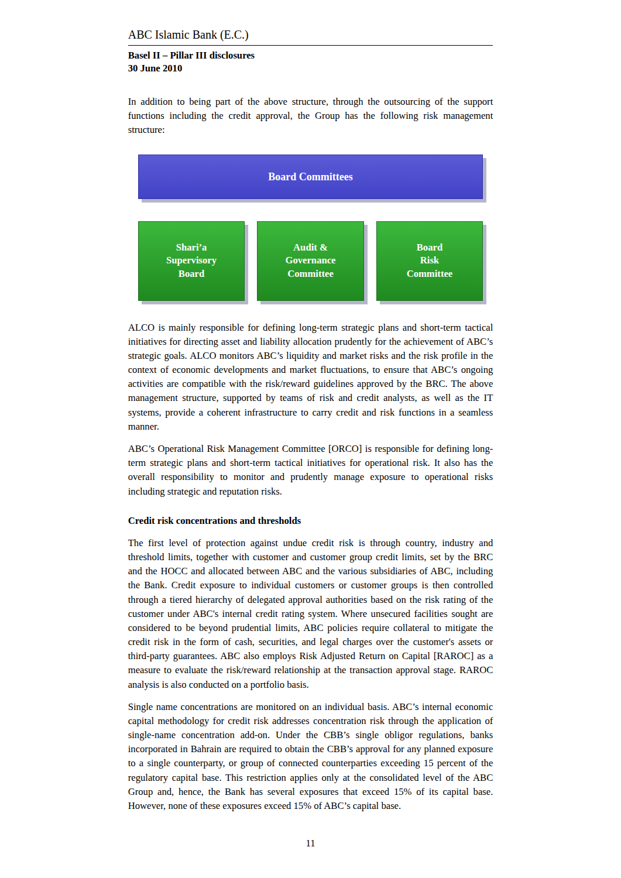ABC Islamic Bank (E.C.)
Basel II – Pillar III disclosures
30 June 2010
In addition to being part of the above structure, through the outsourcing of the support functions including the credit approval, the Group has the following risk management structure:
Board Committees
Shari’a
Supervisory
Board
Audit &
Governance
Committee
Board
Risk
Committee
ALCO is mainly responsible for defining long-term strategic plans and short-term tactical initiatives for directing asset and liability allocation prudently for the achievement of ABC’s strategic goals. ALCO monitors ABC’s liquidity and market risks and the risk profile in the context of economic developments and market fluctuations, to ensure that ABC’s ongoing activities are compatible with the risk/reward guidelines approved by the BRC. The above management structure, supported by teams of risk and credit analysts, as well as the IT systems, provide a coherent infrastructure to carry credit and risk functions in a seamless manner.
ABC’s Operational Risk Management Committee [ORCO] is responsible for defining long-term strategic plans and short-term tactical initiatives for operational risk. It also has the overall responsibility to monitor and prudently manage exposure to operational risks including strategic and reputation risks.
Credit risk concentrations and thresholds
The first level of protection against undue credit risk is through country, industry and threshold limits, together with customer and customer group credit limits, set by the BRC and the HOCC and allocated between ABC and the various subsidiaries of ABC, including the Bank. Credit exposure to individual customers or customer groups is then controlled through a tiered hierarchy of delegated approval authorities based on the risk rating of the customer under ABC's internal credit rating system. Where unsecured facilities sought are considered to be beyond prudential limits, ABC policies require collateral to mitigate the credit risk in the form of cash, securities, and legal charges over the customer's assets or third-party guarantees. ABC also employs Risk Adjusted Return on Capital [RAROC] as a measure to evaluate the risk/reward relationship at the transaction approval stage. RAROC analysis is also conducted on a portfolio basis.
Single name concentrations are monitored on an individual basis. ABC’s internal economic capital methodology for credit risk addresses concentration risk through the application of single-name concentration add-on. Under the CBB’s single obligor regulations, banks incorporated in Bahrain are required to obtain the CBB’s approval for any planned exposure to a single counterparty, or group of connected counterparties exceeding 15 percent of the regulatory capital base. This restriction applies only at the consolidated level of the ABC Group and, hence, the Bank has several exposures that exceed 15% of its capital base. However, none of these exposures exceed 15% of ABC’s capital base.
11